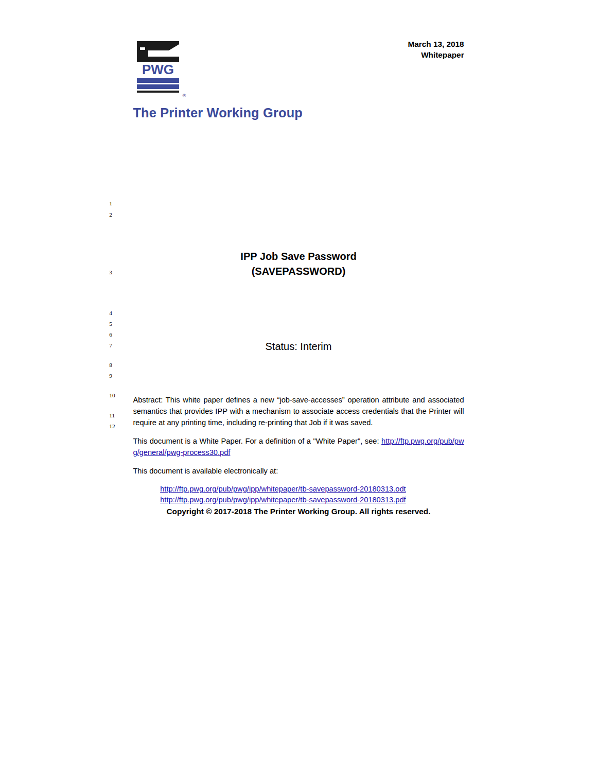PWG
®
The Printer Working Group
March 13, 2018
Whitepaper
1 2
IPP Job Save Password
(SAVEPASSWORD)
3 Status: Interim
4 5 6 7
Abstract: This white paper defines a new “job-save-accesses” operation attribute and associated semantics that provides IPP with a mechanism to associate access credentials that the Printer will require at any printing time, including re-printing that Job if it was saved.
8 9
This document is a White Paper. For a definition of a "White Paper", see: http://ftp.pwg.org/pub/pwg/general/pwg-process30.pdf
10
This document is available electronically at:
11 12
http://ftp.pwg.org/pub/pwg/ipp/whitepaper/tb-savepassword-20180313.odt http://ftp.pwg.org/pub/pwg/ipp/whitepaper/tb-savepassword-20180313.pdf
Copyright © 2017-2018 The Printer Working Group. All rights reserved.